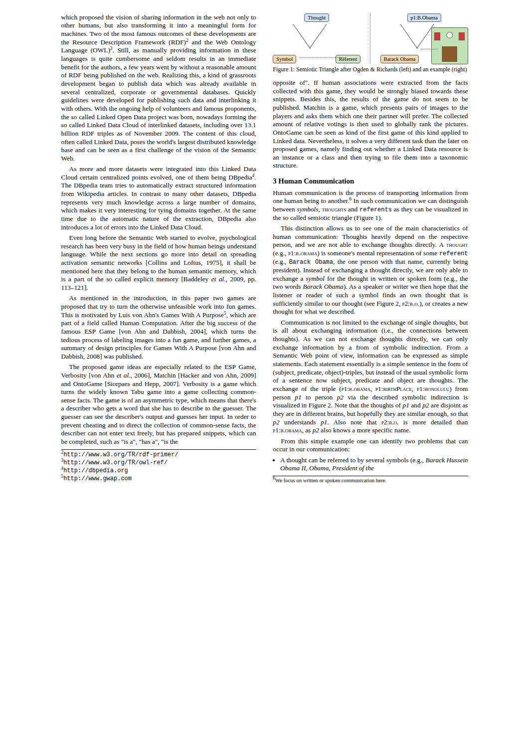which proposed the vision of sharing information in the web not only to other humans, but also transforming it into a meaningful form for machines. Two of the most famous outcomes of these developments are the Resource Description Framework (RDF)2 and the Web Ontology Language (OWL)3. Still, as manually providing information in these languages is quite cumbersome and seldom results in an immediate benefit for the authors, a few years went by without a reasonable amount of RDF being published on the web. Realizing this, a kind of grassroots development began to publish data which was already available in several centralized, corporate or governmental databases. Quickly guidelines were developed for publishing such data and interlinking it with others. With the ongoing help of volunteers and famous proponents, the so called Linked Open Data project was born, nowadays forming the so called Linked Data Cloud of interlinked datasets, including over 13.1 billion RDF triples as of November 2009. The content of this cloud, often called Linked Data, poses the world's largest distributed knowledge base and can be seen as a first challenge of the vision of the Semantic Web.
As more and more datasets were integrated into this Linked Data Cloud certain centralized points evolved, one of them being DBpedia4. The DBpedia team tries to automatically extract structured information from Wikipedia articles. In contrast to many other datasets, DBpedia represents very much knowledge across a large number of domains, which makes it very interesting for tying domains together. At the same time due to the automatic nature of the extraction, DBpedia also introduces a lot of errors into the Linked Data Cloud.
Even long before the Semantic Web started to evolve, psychological research has been very busy in the field of how human beings understand language. While the next sections go more into detail on spreading activation semantic networks [Collins and Loftus, 1975], it shall be mentioned here that they belong to the human semantic memory, which is a part of the so called explicit memory [Baddeley et al., 2009, pp. 113–121].
As mentioned in the introduction, in this paper two games are proposed that try to turn the otherwise unfeasible work into fun games. This is motivated by Luis von Ahn's Games With A Purpose5, which are part of a field called Human Computation. After the big success of the famous ESP Game [von Ahn and Dabbish, 2004], which turns the tedious process of labeling images into a fun game, and further games, a summary of design principles for Games With A Purpose [von Ahn and Dabbish, 2008] was published.
The proposed game ideas are especially related to the ESP Game, Verbosity [von Ahn et al., 2006], Matchin [Hacker and von Ahn, 2009] and OntoGame [Siorpaes and Hepp, 2007]. Verbosity is a game which turns the widely known Tabu game into a game collecting common-sense facts. The game is of an asymmetric type, which means that there's a describer who gets a word that she has to describe to the guesser. The guesser can see the describer's output and guesses her input. In order to prevent cheating and to direct the collection of common-sense facts, the describer can not enter text freely, but has prepared snippets, which can be completed, such as "is a", "has a", "is the
2http://www.w3.org/TR/rdf-primer/
3http://www.w3.org/TR/owl-ref/
4http://dbpedia.org
5http://www.gwap.com
Thought
Symbol
Referent
p1:B.Obama
Barack Obama
Figure 1: Semiotic Triangle after Ogden & Richards (left) and an example (right)
opposite of". If human associations were extracted from the facts collected with this game, they would be strongly biased towards these snippets. Besides this, the results of the game do not seem to be published. Matchin is a game, which presents pairs of images to the players and asks them which one their partner will prefer. The collected amount of relative votings is then used to globally rank the pictures. OntoGame can be seen as kind of the first game of this kind applied to Linked data. Nevertheless, it solves a very different task than the later on proposed games, namely finding out whether a Linked Data resource is an instance or a class and then trying to file them into a taxonomic structure.
3 Human Communication
Human communication is the process of transporting information from one human being to another.6 In such communication we can distinguish between symbols, thoughts and referents as they can be visualized in the so called semiotic triangle (Figure 1).
This distinction allows us to see one of the main characteristics of human communication: Thoughts heavily depend on the respective person, and we are not able to exchange thoughts directly. A thought (e.g., p1:b.obama) is someone's mental representation of some referent (e.g., Barack Obama, the one person with that name, currently being president). Instead of exchanging a thought directly, we are only able to exchange a symbol for the thought in written or spoken form (e.g., the two words Barack Obama). As a speaker or writer we then hope that the listener or reader of such a symbol finds an own thought that is sufficiently similar to our thought (see Figure 2, p2:b.o.), or creates a new thought for what we described.
Communication is not limited to the exchange of single thoughts, but is all about exchanging information (i.e., the connections between thoughts). As we can not exchange thoughts directly, we can only exchange information by a from of symbolic indirection. From a Semantic Web point of view, information can be expressed as simple statements. Each statement essentially is a simple sentence in the form of (subject, predicate, object)-triples, but instead of the usual symbolic form of a sentence now subject, predicate and object are thoughts. The exchange of the triple (p1:b.obama, p1:birthPlace, p1:honolulu) from person p1 to person p2 via the described symbolic indirection is visualized in Figure 2. Note that the thoughts of p1 and p2 are disjoint as they are in different brains, but hopefully they are similar enough, so that p2 understands p1. Also note that p2:b.o. is more detailed than p1:b.obama, as p2 also knows a more specific name.
From this simple example one can identify two problems that can occur in our communication:
A thought can be referred to by several symbols (e.g., Barack Hussein Obama II, Obama, President of the
6We focus on written or spoken communication here.